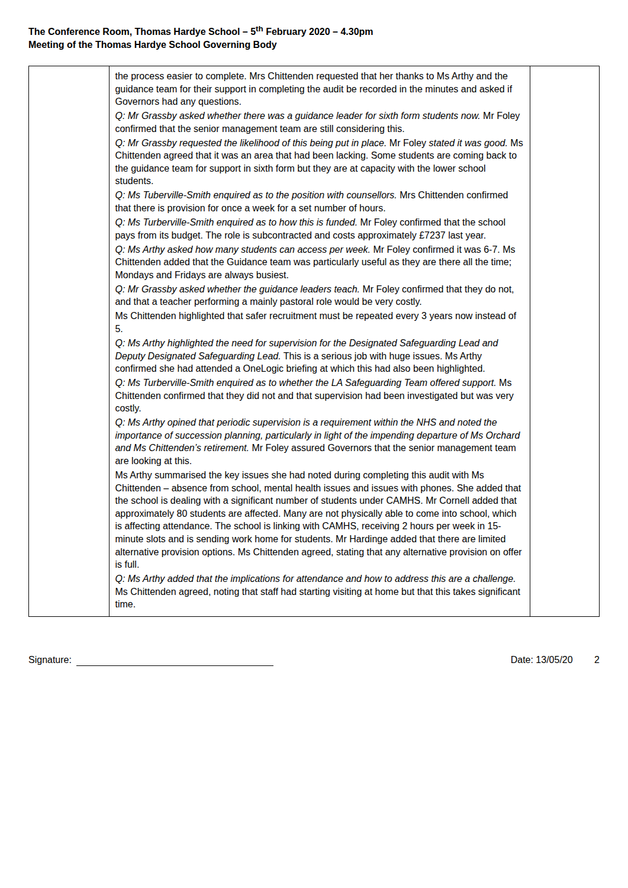The Conference Room, Thomas Hardye School – 5th February 2020 – 4.30pm
Meeting of the Thomas Hardye School Governing Body
| | the process easier to complete. Mrs Chittenden requested that her thanks to Ms Arthy and the guidance team for their support in completing the audit be recorded in the minutes and asked if Governors had any questions. Q: Mr Grassby asked whether there was a guidance leader for sixth form students now. Mr Foley confirmed that the senior management team are still considering this. Q: Mr Grassby requested the likelihood of this being put in place. Mr Foley stated it was good. Ms Chittenden agreed that it was an area that had been lacking. Some students are coming back to the guidance team for support in sixth form but they are at capacity with the lower school students. Q: Ms Tuberville-Smith enquired as to the position with counsellors. Mrs Chittenden confirmed that there is provision for once a week for a set number of hours. Q: Ms Turberville-Smith enquired as to how this is funded. Mr Foley confirmed that the school pays from its budget. The role is subcontracted and costs approximately £7237 last year. Q: Ms Arthy asked how many students can access per week. Mr Foley confirmed it was 6-7. Ms Chittenden added that the Guidance team was particularly useful as they are there all the time; Mondays and Fridays are always busiest. Q: Mr Grassby asked whether the guidance leaders teach. Mr Foley confirmed that they do not, and that a teacher performing a mainly pastoral role would be very costly. Ms Chittenden highlighted that safer recruitment must be repeated every 3 years now instead of 5. Q: Ms Arthy highlighted the need for supervision for the Designated Safeguarding Lead and Deputy Designated Safeguarding Lead. This is a serious job with huge issues. Ms Arthy confirmed she had attended a OneLogic briefing at which this had also been highlighted. Q: Ms Turberville-Smith enquired as to whether the LA Safeguarding Team offered support. Ms Chittenden confirmed that they did not and that supervision had been investigated but was very costly. Q: Ms Arthy opined that periodic supervision is a requirement within the NHS and noted the importance of succession planning, particularly in light of the impending departure of Ms Orchard and Ms Chittenden’s retirement. Mr Foley assured Governors that the senior management team are looking at this. Ms Arthy summarised the key issues she had noted during completing this audit with Ms Chittenden – absence from school, mental health issues and issues with phones. She added that the school is dealing with a significant number of students under CAMHS. Mr Cornell added that approximately 80 students are affected. Many are not physically able to come into school, which is affecting attendance. The school is linking with CAMHS, receiving 2 hours per week in 15-minute slots and is sending work home for students. Mr Hardinge added that there are limited alternative provision options. Ms Chittenden agreed, stating that any alternative provision on offer is full. Q: Ms Arthy added that the implications for attendance and how to address this are a challenge. Ms Chittenden agreed, noting that staff had starting visiting at home but that this takes significant time. | |
Signature:  
Date: 13/05/20 2